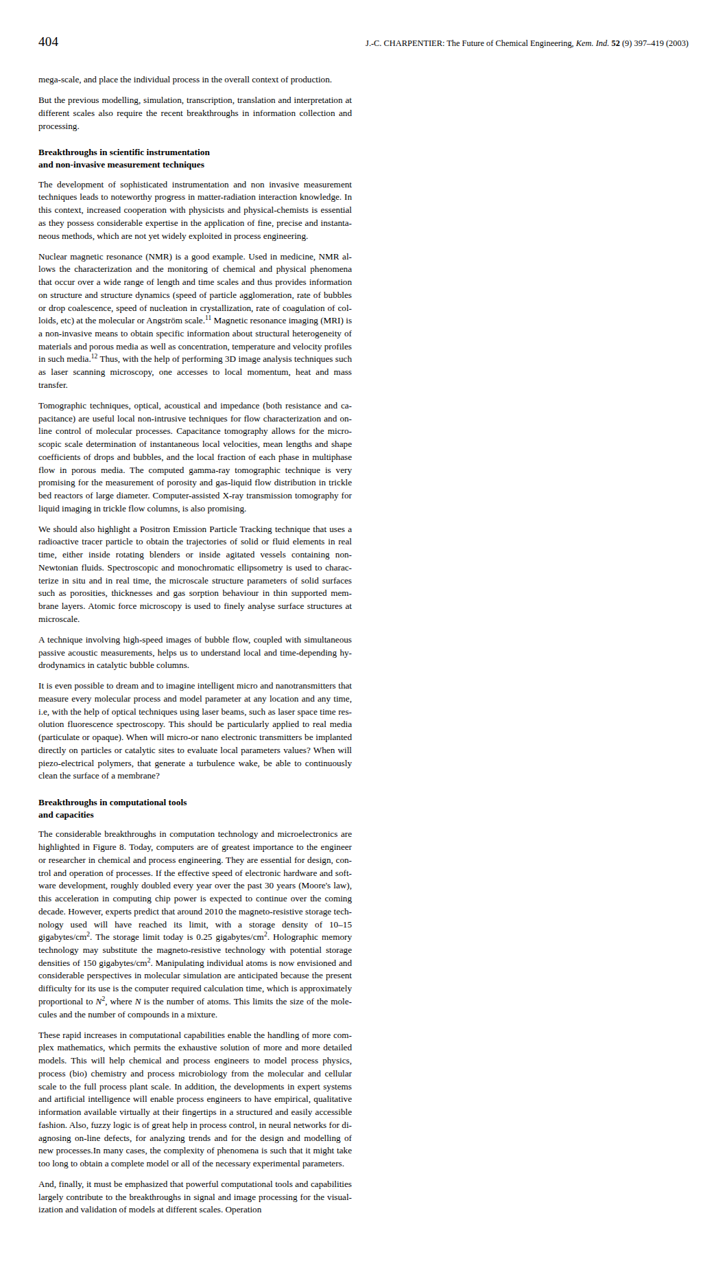404 J.-C. CHARPENTIER: The Future of Chemical Engineering, Kem. Ind. 52 (9) 397–419 (2003)
mega-scale, and place the individual process in the overall context of production.
But the previous modelling, simulation, transcription, translation and interpretation at different scales also require the recent breakthroughs in information collection and processing.
Breakthroughs in scientific instrumentation
and non-invasive measurement techniques
The development of sophisticated instrumentation and non invasive measurement techniques leads to noteworthy progress in matter-radiation interaction knowledge. In this context, increased cooperation with physicists and physical-chemists is essential as they possess considerable expertise in the application of fine, precise and instantaneous methods, which are not yet widely exploited in process engineering.
Nuclear magnetic resonance (NMR) is a good example. Used in medicine, NMR allows the characterization and the monitoring of chemical and physical phenomena that occur over a wide range of length and time scales and thus provides information on structure and structure dynamics (speed of particle agglomeration, rate of bubbles or drop coalescence, speed of nucleation in crystallization, rate of coagulation of colloids, etc) at the molecular or Angström scale.11 Magnetic resonance imaging (MRI) is a non-invasive means to obtain specific information about structural heterogeneity of materials and porous media as well as concentration, temperature and velocity profiles in such media.12 Thus, with the help of performing 3D image analysis techniques such as laser scanning microscopy, one accesses to local momentum, heat and mass transfer.
Tomographic techniques, optical, acoustical and impedance (both resistance and capacitance) are useful local non-intrusive techniques for flow characterization and on-line control of molecular processes. Capacitance tomography allows for the microscopic scale determination of instantaneous local velocities, mean lengths and shape coefficients of drops and bubbles, and the local fraction of each phase in multiphase flow in porous media. The computed gamma-ray tomographic technique is very promising for the measurement of porosity and gas-liquid flow distribution in trickle bed reactors of large diameter. Computer-assisted X-ray transmission tomography for liquid imaging in trickle flow columns, is also promising.
We should also highlight a Positron Emission Particle Tracking technique that uses a radioactive tracer particle to obtain the trajectories of solid or fluid elements in real time, either inside rotating blenders or inside agitated vessels containing non-Newtonian fluids. Spectroscopic and monochromatic ellipsometry is used to characterize in situ and in real time, the microscale structure parameters of solid surfaces such as porosities, thicknesses and gas sorption behaviour in thin supported membrane layers. Atomic force microscopy is used to finely analyse surface structures at microscale.
A technique involving high-speed images of bubble flow, coupled with simultaneous passive acoustic measurements, helps us to understand local and time-depending hydrodynamics in catalytic bubble columns.
It is even possible to dream and to imagine intelligent micro and nanotransmitters that measure every molecular process and model parameter at any location and any time, i.e, with the help of optical techniques using laser beams, such as laser space time resolution fluorescence spectroscopy. This should be particularly applied to real media (particulate or opaque). When will micro-or nano electronic transmitters be implanted directly on particles or catalytic sites to evaluate local parameters values? When will piezo-electrical polymers, that generate a turbulence wake, be able to continuously clean the surface of a membrane?
Breakthroughs in computational tools
and capacities
The considerable breakthroughs in computation technology and microelectronics are highlighted in Figure 8. Today, computers are of greatest importance to the engineer or researcher in chemical and process engineering. They are essential for design, control and operation of processes. If the effective speed of electronic hardware and software development, roughly doubled every year over the past 30 years (Moore's law), this acceleration in computing chip power is expected to continue over the coming decade. However, experts predict that around 2010 the magneto-resistive storage technology used will have reached its limit, with a storage density of 10–15 gigabytes/cm2. The storage limit today is 0.25 gigabytes/cm2. Holographic memory technology may substitute the magneto-resistive technology with potential storage densities of 150 gigabytes/cm2. Manipulating individual atoms is now envisioned and considerable perspectives in molecular simulation are anticipated because the present difficulty for its use is the computer required calculation time, which is approximately proportional to N2, where N is the number of atoms. This limits the size of the molecules and the number of compounds in a mixture.
These rapid increases in computational capabilities enable the handling of more complex mathematics, which permits the exhaustive solution of more and more detailed models. This will help chemical and process engineers to model process physics, process (bio) chemistry and process microbiology from the molecular and cellular scale to the full process plant scale. In addition, the developments in expert systems and artificial intelligence will enable process engineers to have empirical, qualitative information available virtually at their fingertips in a structured and easily accessible fashion. Also, fuzzy logic is of great help in process control, in neural networks for diagnosing on-line defects, for analyzing trends and for the design and modelling of new processes.In many cases, the complexity of phenomena is such that it might take too long to obtain a complete model or all of the necessary experimental parameters.
And, finally, it must be emphasized that powerful computational tools and capabilities largely contribute to the breakthroughs in signal and image processing for the visualization and validation of models at different scales. Operation